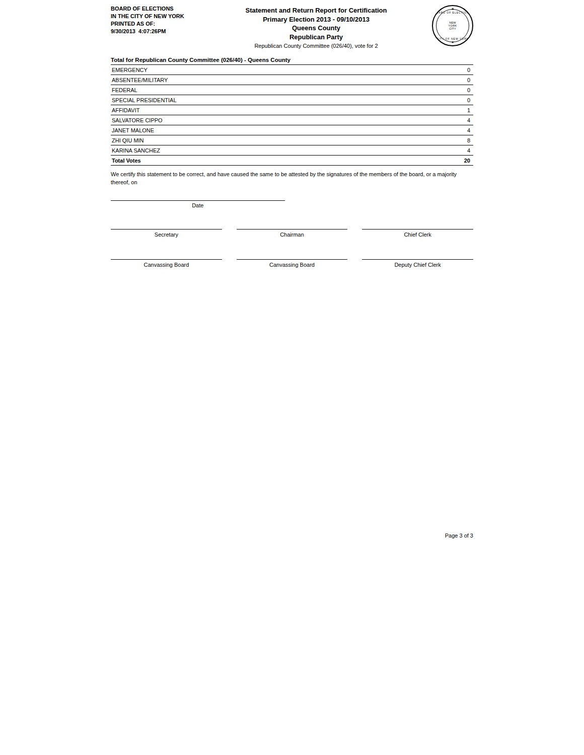BOARD OF ELECTIONS
IN THE CITY OF NEW YORK
PRINTED AS OF:
9/30/2013 4:07:26PM
Statement and Return Report for Certification
Primary Election 2013 - 09/10/2013
Queens County
Republican Party
Republican County Committee (026/40), vote for 2
★
BOARD OF ELECTIONS
NEW
YORK
CITY
CITY OF NEW YORK
★
Total for Republican County Committee (026/40) - Queens County
| EMERGENCY | 0 |
| ABSENTEE/MILITARY | 0 |
| FEDERAL | 0 |
| SPECIAL PRESIDENTIAL | 0 |
| AFFIDAVIT | 1 |
| SALVATORE CIPPO | 4 |
| JANET MALONE | 4 |
| ZHI QIU MIN | 8 |
| KARINA SANCHEZ | 4 |
| Total Votes | 20 |
We certify this statement to be correct, and have caused the same to be attested by the signatures of the members of the board, or a majority thereof, on
Date
Secretary
Chairman
Chief Clerk
Canvassing Board
Canvassing Board
Deputy Chief Clerk
Page 3 of 3